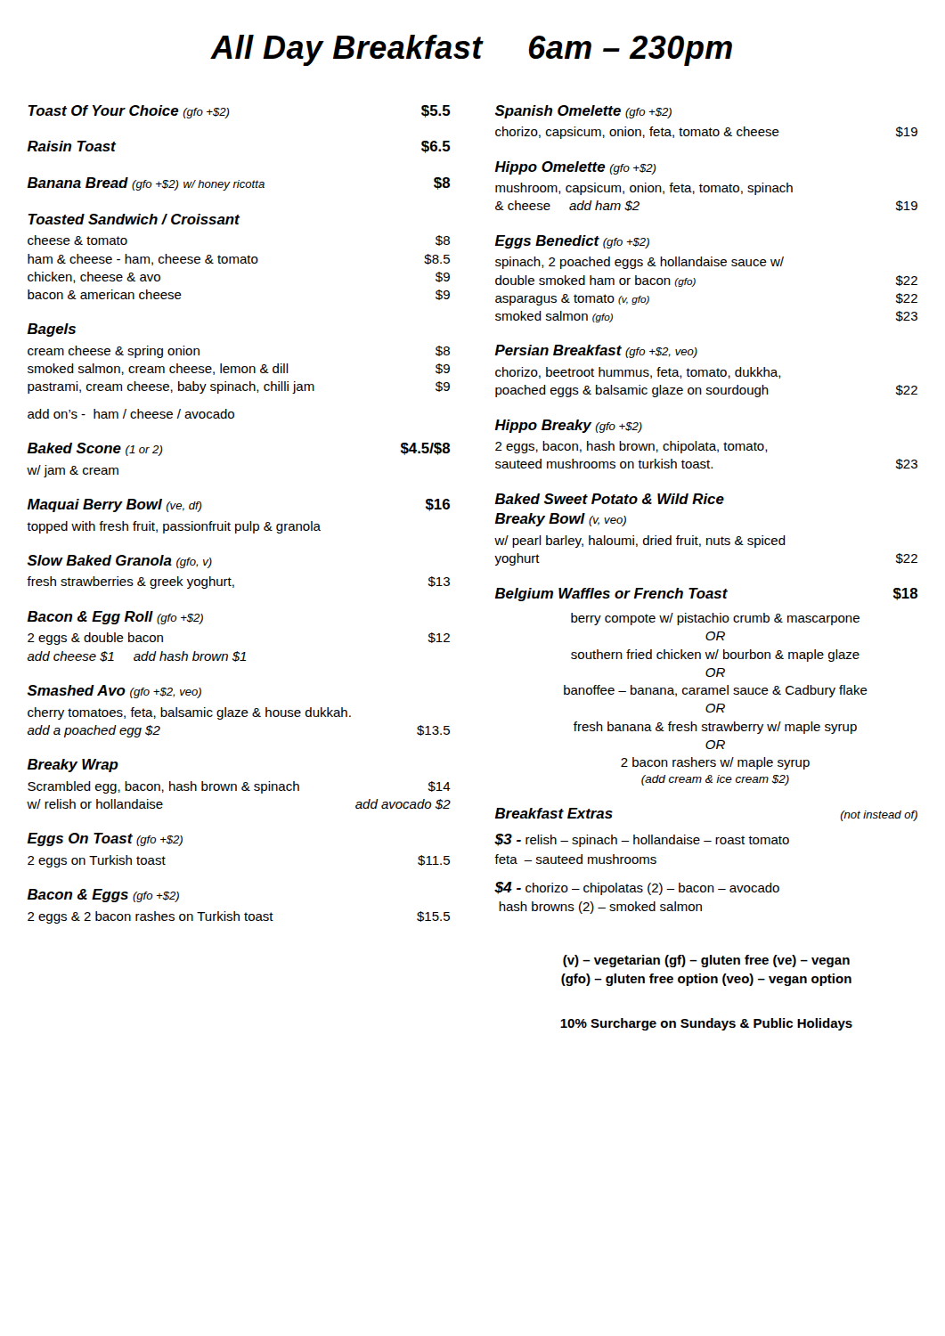All Day Breakfast 6am – 230pm
Toast Of Your Choice (gfo +$2)$5.5
Raisin Toast$6.5
Banana Bread (gfo +$2) w/ honey ricotta$8
Toasted Sandwich / Croissant
cheese & tomato$8
ham & cheese - ham, cheese & tomato$8.5
chicken, cheese & avo$9
bacon & american cheese$9
Bagels
cream cheese & spring onion$8
smoked salmon, cream cheese, lemon & dill$9
pastrami, cream cheese, baby spinach, chilli jam$9
add on’s - ham / cheese / avocado
Baked Scone (1 or 2)$4.5/$8
w/ jam & cream
Maquai Berry Bowl (ve, df)$16
topped with fresh fruit, passionfruit pulp & granola
Slow Baked Granola (gfo, v)
fresh strawberries & greek yoghurt,$13
Bacon & Egg Roll (gfo +$2)
2 eggs & double bacon$12
add cheese $1 add hash brown $1
Smashed Avo (gfo +$2, veo)
cherry tomatoes, feta, balsamic glaze & house dukkah.
add a poached egg $2$13.5
Breaky Wrap
Scrambled egg, bacon, hash brown & spinach$14
w/ relish or hollandaise add avocado $2
Eggs On Toast (gfo +$2)
2 eggs on Turkish toast$11.5
Bacon & Eggs (gfo +$2)
2 eggs & 2 bacon rashes on Turkish toast$15.5
Spanish Omelette (gfo +$2)
chorizo, capsicum, onion, feta, tomato & cheese$19
Hippo Omelette (gfo +$2)
mushroom, capsicum, onion, feta, tomato, spinach
& cheese add ham $2$19
Eggs Benedict (gfo +$2)
spinach, 2 poached eggs & hollandaise sauce w/
double smoked ham or bacon (gfo)$22
asparagus & tomato (v, gfo)$22
smoked salmon (gfo)$23
Persian Breakfast (gfo +$2, veo)
chorizo, beetroot hummus, feta, tomato, dukkha,
poached eggs & balsamic glaze on sourdough$22
Hippo Breaky (gfo +$2)
2 eggs, bacon, hash brown, chipolata, tomato,
sauteed mushrooms on turkish toast.$23
Baked Sweet Potato & Wild Rice
Breaky Bowl (v, veo)
w/ pearl barley, haloumi, dried fruit, nuts & spiced
yoghurt$22
Belgium Waffles or French Toast$18
berry compote w/ pistachio crumb & mascarpone
OR
southern fried chicken w/ bourbon & maple glaze
OR
banoffee – banana, caramel sauce & Cadbury flake
OR
fresh banana & fresh strawberry w/ maple syrup
OR
2 bacon rashers w/ maple syrup
(add cream & ice cream $2)
Breakfast Extras (not instead of)
$3 - relish – spinach – hollandaise – roast tomato
feta – sauteed mushrooms
$4 - chorizo – chipolatas (2) – bacon – avocado
hash browns (2) – smoked salmon
(v) – vegetarian (gf) – gluten free (ve) – vegan
(gfo) – gluten free option (veo) – vegan option
10% Surcharge on Sundays & Public Holidays